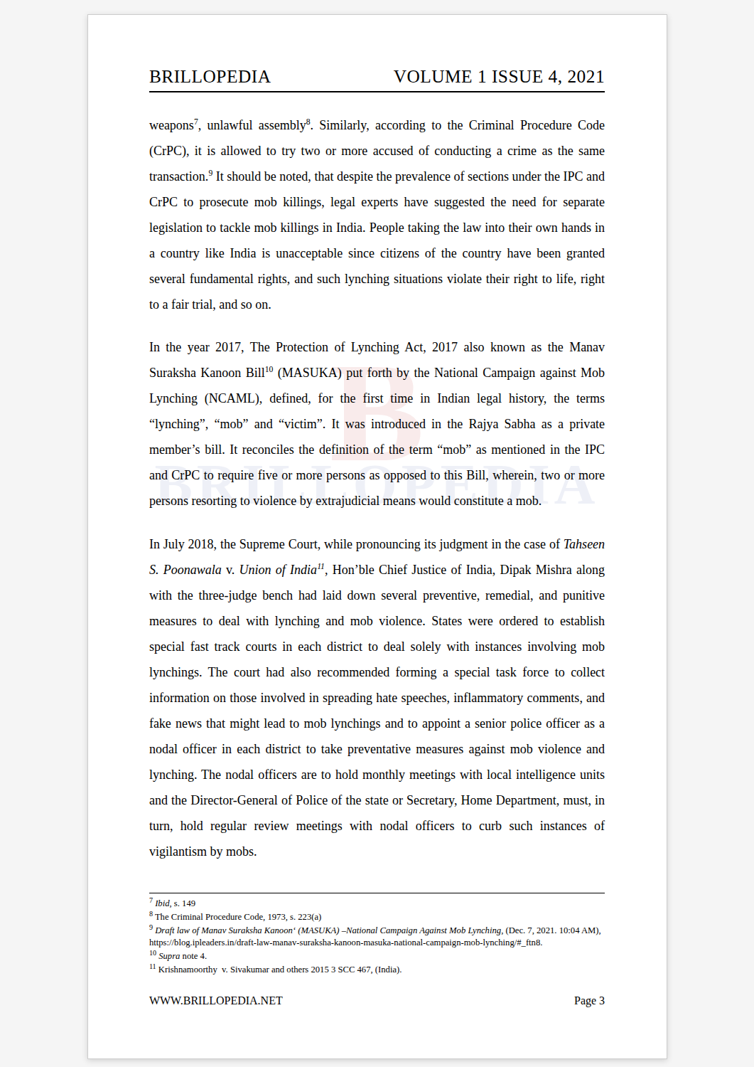BRILLOPEDIA VOLUME 1 ISSUE 4, 2021
B
BRILLOPEDIA
weapons7, unlawful assembly8. Similarly, according to the Criminal Procedure Code (CrPC), it is allowed to try two or more accused of conducting a crime as the same transaction.9 It should be noted, that despite the prevalence of sections under the IPC and CrPC to prosecute mob killings, legal experts have suggested the need for separate legislation to tackle mob killings in India. People taking the law into their own hands in a country like India is unacceptable since citizens of the country have been granted several fundamental rights, and such lynching situations violate their right to life, right to a fair trial, and so on.
In the year 2017, The Protection of Lynching Act, 2017 also known as the Manav Suraksha Kanoon Bill10 (MASUKA) put forth by the National Campaign against Mob Lynching (NCAML), defined, for the first time in Indian legal history, the terms “lynching”, “mob” and “victim”. It was introduced in the Rajya Sabha as a private member’s bill. It reconciles the definition of the term “mob” as mentioned in the IPC and CrPC to require five or more persons as opposed to this Bill, wherein, two or more persons resorting to violence by extrajudicial means would constitute a mob.
In July 2018, the Supreme Court, while pronouncing its judgment in the case of Tahseen S. Poonawala v. Union of India11, Hon’ble Chief Justice of India, Dipak Mishra along with the three-judge bench had laid down several preventive, remedial, and punitive measures to deal with lynching and mob violence. States were ordered to establish special fast track courts in each district to deal solely with instances involving mob lynchings. The court had also recommended forming a special task force to collect information on those involved in spreading hate speeches, inflammatory comments, and fake news that might lead to mob lynchings and to appoint a senior police officer as a nodal officer in each district to take preventative measures against mob violence and lynching. The nodal officers are to hold monthly meetings with local intelligence units and the Director-General of Police of the state or Secretary, Home Department, must, in turn, hold regular review meetings with nodal officers to curb such instances of vigilantism by mobs.
7 Ibid, s. 149
8 The Criminal Procedure Code, 1973, s. 223(a)
9 Draft law of Manav Suraksha Kanoon‘ (MASUKA) –National Campaign Against Mob Lynching, (Dec. 7, 2021. 10:04 AM), https://blog.ipleaders.in/draft-law-manav-suraksha-kanoon-masuka-national-campaign-mob-lynching/#_ftn8.
10 Supra note 4.
11 Krishnamoorthy v. Sivakumar and others 2015 3 SCC 467, (India).
WWW.BRILLOPEDIA.NET Page 3